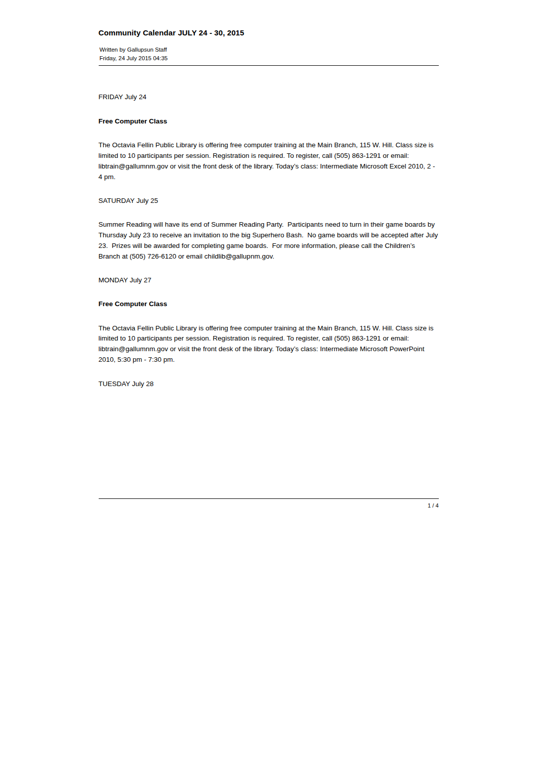Community Calendar JULY 24 - 30, 2015
Written by Gallupsun Staff
Friday, 24 July 2015 04:35
FRIDAY July 24
Free Computer Class
The Octavia Fellin Public Library is offering free computer training at the Main Branch, 115 W. Hill. Class size is limited to 10 participants per session. Registration is required. To register, call (505) 863-1291 or email: libtrain@gallumnm.gov or visit the front desk of the library. Today’s class: Intermediate Microsoft Excel 2010, 2 - 4 pm.
SATURDAY July 25
Summer Reading will have its end of Summer Reading Party. Participants need to turn in their game boards by Thursday July 23 to receive an invitation to the big Superhero Bash. No game boards will be accepted after July 23. Prizes will be awarded for completing game boards. For more information, please call the Children’s Branch at (505) 726-6120 or email childlib@gallupnm.gov.
MONDAY July 27
Free Computer Class
The Octavia Fellin Public Library is offering free computer training at the Main Branch, 115 W. Hill. Class size is limited to 10 participants per session. Registration is required. To register, call (505) 863-1291 or email: libtrain@gallumnm.gov or visit the front desk of the library. Today’s class: Intermediate Microsoft PowerPoint 2010, 5:30 pm - 7:30 pm.
TUESDAY July 28
1 / 4